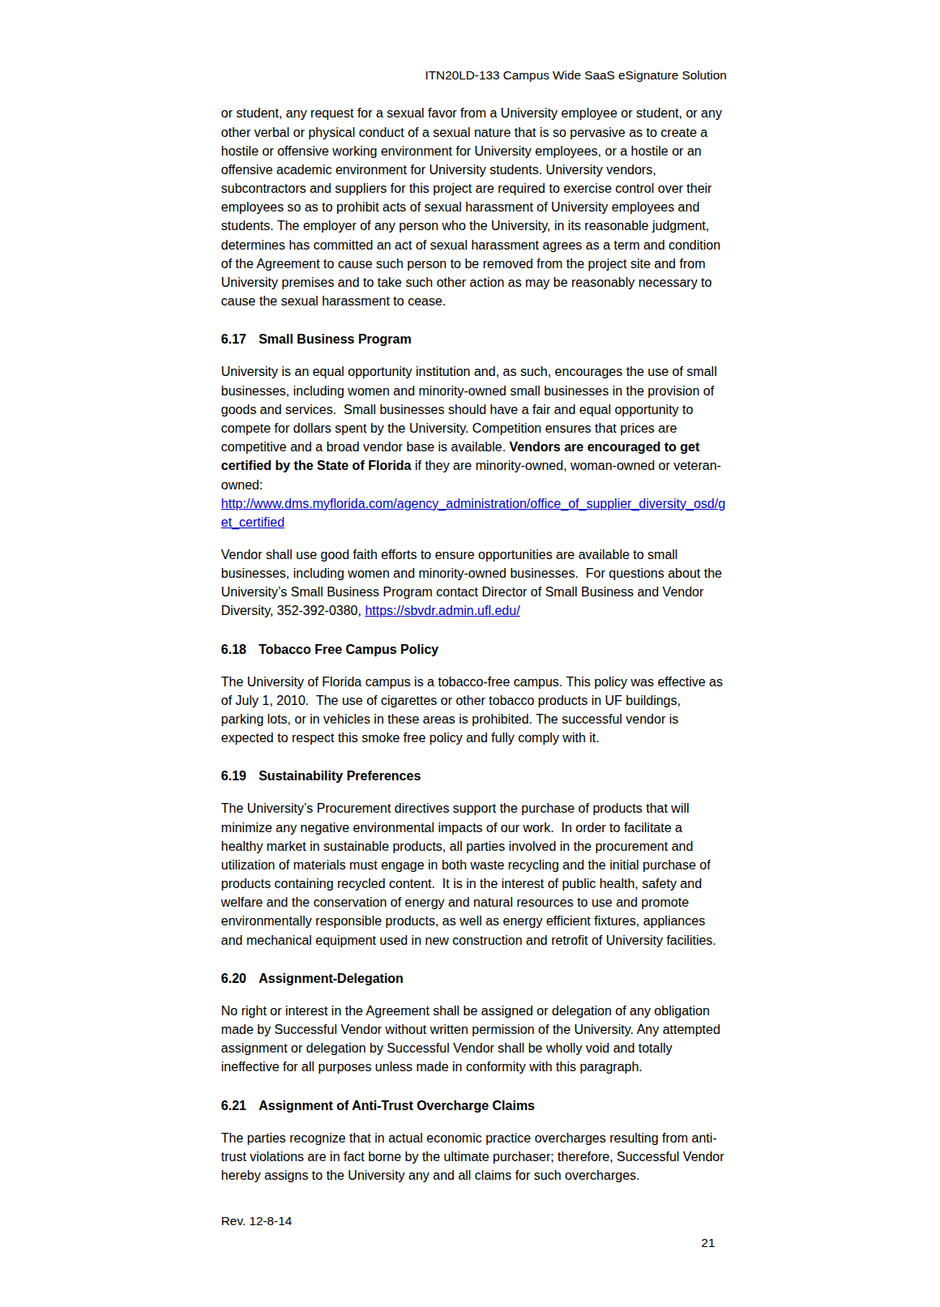ITN20LD-133 Campus Wide SaaS eSignature Solution
or student, any request for a sexual favor from a University employee or student, or any other verbal or physical conduct of a sexual nature that is so pervasive as to create a hostile or offensive working environment for University employees, or a hostile or an offensive academic environment for University students. University vendors, subcontractors and suppliers for this project are required to exercise control over their employees so as to prohibit acts of sexual harassment of University employees and students. The employer of any person who the University, in its reasonable judgment, determines has committed an act of sexual harassment agrees as a term and condition of the Agreement to cause such person to be removed from the project site and from University premises and to take such other action as may be reasonably necessary to cause the sexual harassment to cease.
6.17 Small Business Program
University is an equal opportunity institution and, as such, encourages the use of small businesses, including women and minority-owned small businesses in the provision of goods and services. Small businesses should have a fair and equal opportunity to compete for dollars spent by the University. Competition ensures that prices are competitive and a broad vendor base is available. Vendors are encouraged to get certified by the State of Florida if they are minority-owned, woman-owned or veteran-owned:
http://www.dms.myflorida.com/agency_administration/office_of_supplier_diversity_osd/get_certified
Vendor shall use good faith efforts to ensure opportunities are available to small businesses, including women and minority-owned businesses. For questions about the University’s Small Business Program contact Director of Small Business and Vendor Diversity, 352-392-0380, https://sbvdr.admin.ufl.edu/
6.18 Tobacco Free Campus Policy
The University of Florida campus is a tobacco-free campus. This policy was effective as of July 1, 2010. The use of cigarettes or other tobacco products in UF buildings, parking lots, or in vehicles in these areas is prohibited. The successful vendor is expected to respect this smoke free policy and fully comply with it.
6.19 Sustainability Preferences
The University’s Procurement directives support the purchase of products that will minimize any negative environmental impacts of our work. In order to facilitate a healthy market in sustainable products, all parties involved in the procurement and utilization of materials must engage in both waste recycling and the initial purchase of products containing recycled content. It is in the interest of public health, safety and welfare and the conservation of energy and natural resources to use and promote environmentally responsible products, as well as energy efficient fixtures, appliances and mechanical equipment used in new construction and retrofit of University facilities.
6.20 Assignment-Delegation
No right or interest in the Agreement shall be assigned or delegation of any obligation made by Successful Vendor without written permission of the University. Any attempted assignment or delegation by Successful Vendor shall be wholly void and totally ineffective for all purposes unless made in conformity with this paragraph.
6.21 Assignment of Anti-Trust Overcharge Claims
The parties recognize that in actual economic practice overcharges resulting from anti-trust violations are in fact borne by the ultimate purchaser; therefore, Successful Vendor hereby assigns to the University any and all claims for such overcharges.
Rev. 12-8-14
21